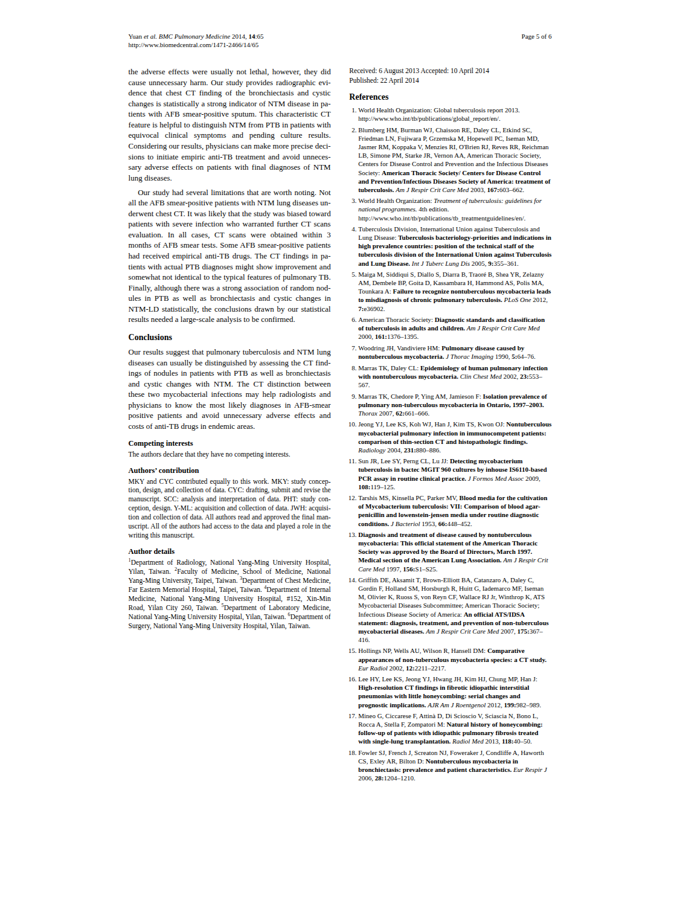Yuan et al. BMC Pulmonary Medicine 2014, 14:65
http://www.biomedcentral.com/1471-2466/14/65
Page 5 of 6
the adverse effects were usually not lethal, however, they did cause unnecessary harm. Our study provides radiographic evidence that chest CT finding of the bronchiectasis and cystic changes is statistically a strong indicator of NTM disease in patients with AFB smear-positive sputum. This characteristic CT feature is helpful to distinguish NTM from PTB in patients with equivocal clinical symptoms and pending culture results. Considering our results, physicians can make more precise decisions to initiate empiric anti-TB treatment and avoid unnecessary adverse effects on patients with final diagnoses of NTM lung diseases.
Our study had several limitations that are worth noting. Not all the AFB smear-positive patients with NTM lung diseases underwent chest CT. It was likely that the study was biased toward patients with severe infection who warranted further CT scans evaluation. In all cases, CT scans were obtained within 3 months of AFB smear tests. Some AFB smear-positive patients had received empirical anti-TB drugs. The CT findings in patients with actual PTB diagnoses might show improvement and somewhat not identical to the typical features of pulmonary TB. Finally, although there was a strong association of random nodules in PTB as well as bronchiectasis and cystic changes in NTM-LD statistically, the conclusions drawn by our statistical results needed a large-scale analysis to be confirmed.
Conclusions
Our results suggest that pulmonary tuberculosis and NTM lung diseases can usually be distinguished by assessing the CT findings of nodules in patients with PTB as well as bronchiectasis and cystic changes with NTM. The CT distinction between these two mycobacterial infections may help radiologists and physicians to know the most likely diagnoses in AFB-smear positive patients and avoid unnecessary adverse effects and costs of anti-TB drugs in endemic areas.
Competing interests
The authors declare that they have no competing interests.
Authors’ contribution
MKY and CYC contributed equally to this work. MKY: study conception, design, and collection of data. CYC: drafting, submit and revise the manuscript. SCC: analysis and interpretation of data. PHT: study conception, design. Y-ML: acquisition and collection of data. JWH: acquisition and collection of data. All authors read and approved the final manuscript. All of the authors had access to the data and played a role in the writing this manuscript.
Author details
1Department of Radiology, National Yang-Ming University Hospital, Yilan, Taiwan. 2Faculty of Medicine, School of Medicine, National Yang-Ming University, Taipei, Taiwan. 3Department of Chest Medicine, Far Eastern Memorial Hospital, Taipei, Taiwan. 4Department of Internal Medicine, National Yang-Ming University Hospital, #152, Xin-Min Road, Yilan City 260, Taiwan. 5Department of Laboratory Medicine, National Yang-Ming University Hospital, Yilan, Taiwan. 6Department of Surgery, National Yang-Ming University Hospital, Yilan, Taiwan.
Received: 6 August 2013 Accepted: 10 April 2014
Published: 22 April 2014
References
World Health Organization: Global tuberculosis report 2013. http://www.who.int/tb/publications/global_report/en/.
Blumberg HM, Burman WJ, Chaisson RE, Daley CL, Etkind SC, Friedman LN, Fujiwara P, Grzemska M, Hopewell PC, Iseman MD, Jasmer RM, Koppaka V, Menzies RI, O'Brien RJ, Reves RR, Reichman LB, Simone PM, Starke JR, Vernon AA, American Thoracic Society, Centers for Disease Control and Prevention and the Infectious Diseases Society: American Thoracic Society/ Centers for Disease Control and Prevention/Infectious Diseases Society of America: treatment of tuberculosis. Am J Respir Crit Care Med 2003, 167: 603–662.
World Health Organization: Treatment of tuberculosis: guidelines for national programmes. 4th edition. http://www.who.int/tb/publications/tb_treatmentguidelines/en/.
Tuberculosis Division, International Union against Tuberculosis and Lung Disease: Tuberculosis bacteriology-priorities and indications in high prevalence countries: position of the technical staff of the tuberculosis division of the International Union against Tuberculosis and Lung Disease. Int J Tuberc Lung Dis 2005, 9: 355–361.
Maiga M, Siddiqui S, Diallo S, Diarra B, Traoré B, Shea YR, Zelazny AM, Dembele BP, Goita D, Kassambara H, Hammond AS, Polis MA, Tounkara A: Failure to recognize nontuberculous mycobacteria leads to misdiagnosis of chronic pulmonary tuberculosis. PLoS One 2012, 7: e36902.
American Thoracic Society: Diagnostic standards and classification of tuberculosis in adults and children. Am J Respir Crit Care Med 2000, 161: 1376–1395.
Woodring JH, Vandiviere HM: Pulmonary disease caused by nontuberculous mycobacteria. J Thorac Imaging 1990, 5: 64–76.
Marras TK, Daley CL: Epidemiology of human pulmonary infection with nontuberculous mycobacteria. Clin Chest Med 2002, 23: 553–567.
Marras TK, Chedore P, Ying AM, Jamieson F: Isolation prevalence of pulmonary non-tuberculous mycobacteria in Ontario, 1997–2003. Thorax 2007, 62: 661–666.
Jeong YJ, Lee KS, Koh WJ, Han J, Kim TS, Kwon OJ: Nontuberculous mycobacterial pulmonary infection in immunocompetent patients: comparison of thin-section CT and histopathologic findings. Radiology 2004, 231: 880–886.
Sun JR, Lee SY, Perng CL, Lu JJ: Detecting mycobacterium tuberculosis in bactec MGIT 960 cultures by inhouse IS6110-based PCR assay in routine clinical practice. J Formos Med Assoc 2009, 108: 119–125.
Tarshis MS, Kinsella PC, Parker MV, Blood media for the cultivation of Mycobacterium tuberculosis: VII: Comparison of blood agar-penicillin and lowenstein-jensen media under routine diagnostic conditions. J Bacteriol 1953, 66: 448–452.
Diagnosis and treatment of disease caused by nontuberculous mycobacteria: This official statement of the American Thoracic Society was approved by the Board of Directors, March 1997. Medical section of the American Lung Association. Am J Respir Crit Care Med 1997, 156: S1–S25.
Griffith DE, Aksamit T, Brown-Elliott BA, Catanzaro A, Daley C, Gordin F, Holland SM, Horsburgh R, Huitt G, Iademarco MF, Iseman M, Olivier K, Ruoss S, von Reyn CF, Wallace RJ Jr, Winthrop K, ATS Mycobacterial Diseases Subcommittee; American Thoracic Society; Infectious Disease Society of America: An official ATS/IDSA statement: diagnosis, treatment, and prevention of non-tuberculous mycobacterial diseases. Am J Respir Crit Care Med 2007, 175: 367–416.
Hollings NP, Wells AU, Wilson R, Hansell DM: Comparative appearances of non-tuberculous mycobacteria species: a CT study. Eur Radiol 2002, 12: 2211–2217.
Lee HY, Lee KS, Jeong YJ, Hwang JH, Kim HJ, Chung MP, Han J: High-resolution CT findings in fibrotic idiopathic interstitial pneumonias with little honeycombing: serial changes and prognostic implications. AJR Am J Roentgenol 2012, 199: 982–989.
Mineo G, Ciccarese F, Attinà D, Di Scioscio V, Sciascia N, Bono L, Rocca A, Stella F, Zompatori M: Natural history of honeycombing: follow-up of patients with idiopathic pulmonary fibrosis treated with single-lung transplantation. Radiol Med 2013, 118: 40–50.
Fowler SJ, French J, Screaton NJ, Foweraker J, Condliffe A, Haworth CS, Exley AR, Bilton D: Nontuberculous mycobacteria in bronchiectasis: prevalence and patient characteristics. Eur Respir J 2006, 28: 1204–1210.